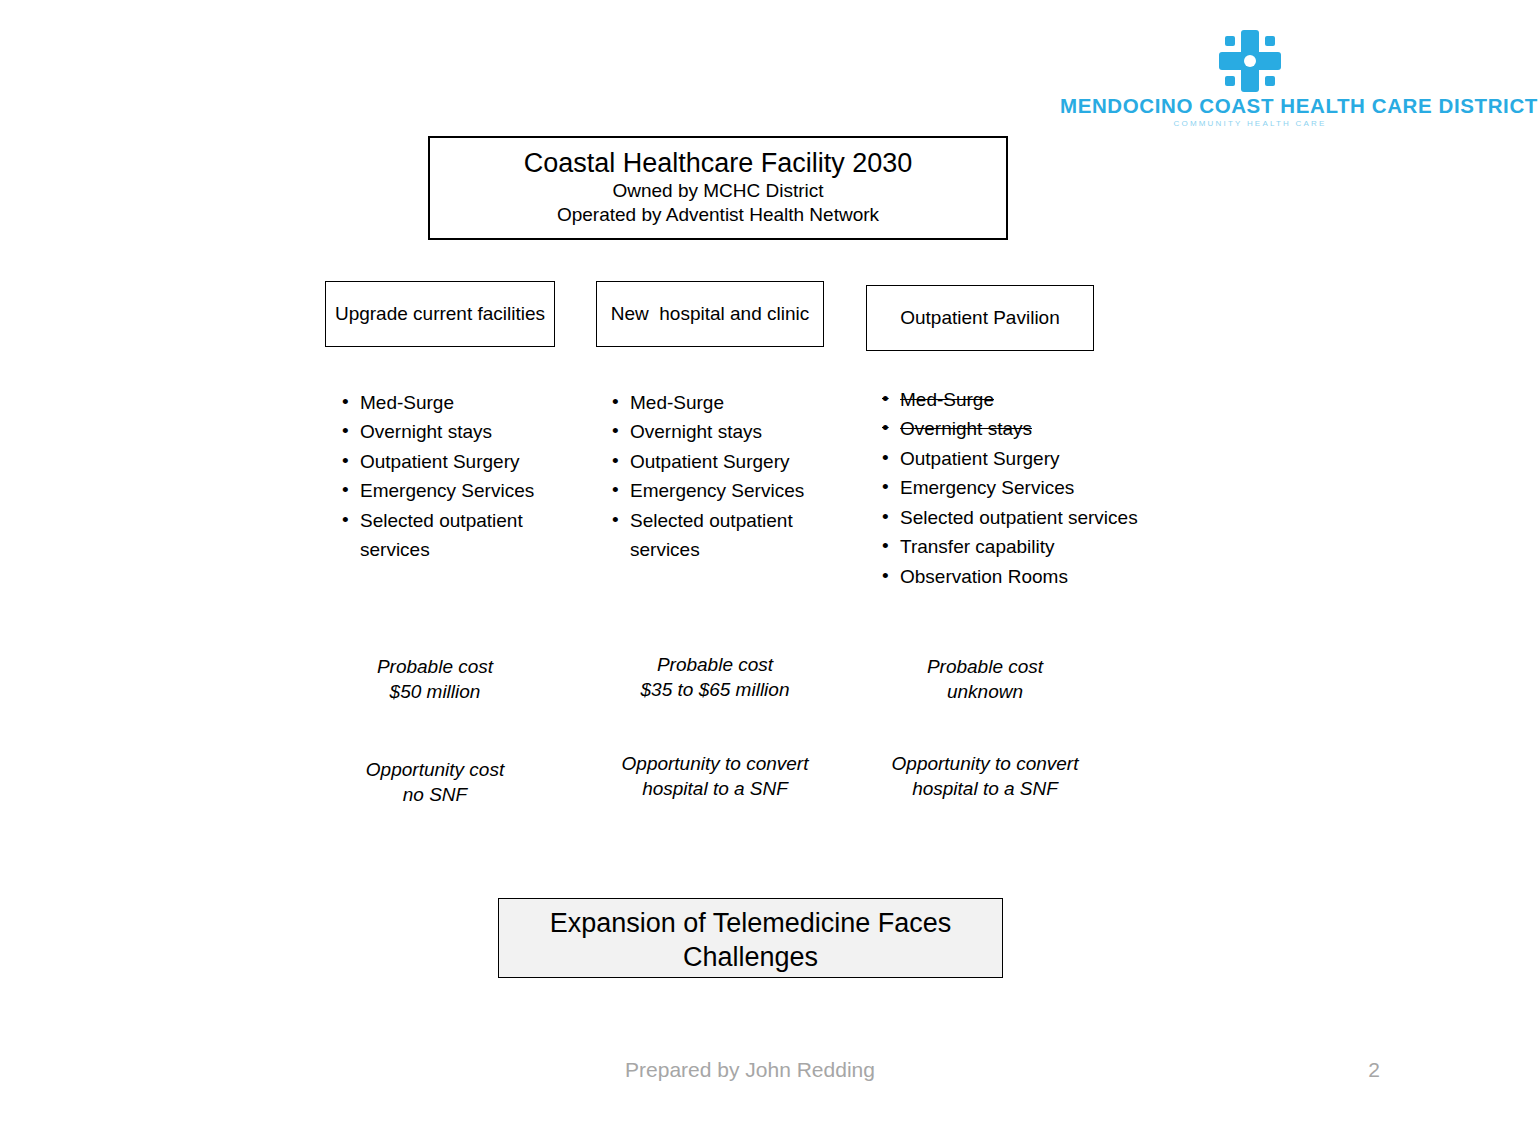MENDOCINO COAST HEALTH CARE DISTRICT
COMMUNITY HEALTH CARE
Coastal Healthcare Facility 2030
Owned by MCHC District
Operated by Adventist Health Network
Upgrade current facilities
New hospital and clinic
Outpatient Pavilion
Med-Surge
Overnight stays
Outpatient Surgery
Emergency Services
Selected outpatient services
Med-Surge
Overnight stays
Outpatient Surgery
Emergency Services
Selected outpatient services
Med-Surge
Overnight stays
Outpatient Surgery
Emergency Services
Selected outpatient services
Transfer capability
Observation Rooms
Probable cost
$50 million
Probable cost
$35 to $65 million
Probable cost
unknown
Opportunity cost
no SNF
Opportunity to convert hospital to a SNF
Opportunity to convert hospital to a SNF
Expansion of Telemedicine Faces Challenges
Prepared by John Redding
2